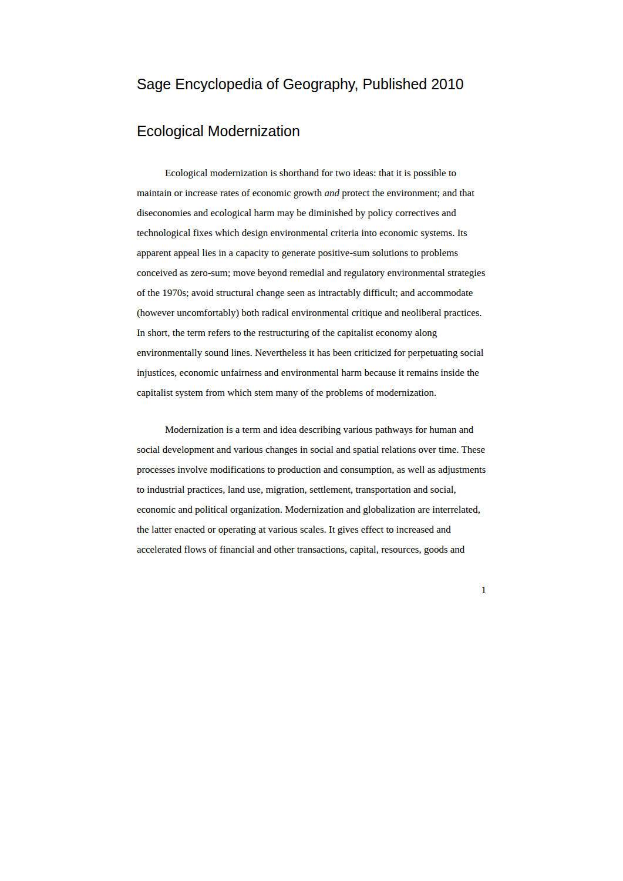Sage Encyclopedia of Geography, Published 2010
Ecological Modernization
Ecological modernization is shorthand for two ideas: that it is possible to maintain or increase rates of economic growth and protect the environment; and that diseconomies and ecological harm may be diminished by policy correctives and technological fixes which design environmental criteria into economic systems. Its apparent appeal lies in a capacity to generate positive-sum solutions to problems conceived as zero-sum; move beyond remedial and regulatory environmental strategies of the 1970s; avoid structural change seen as intractably difficult; and accommodate (however uncomfortably) both radical environmental critique and neoliberal practices. In short, the term refers to the restructuring of the capitalist economy along environmentally sound lines. Nevertheless it has been criticized for perpetuating social injustices, economic unfairness and environmental harm because it remains inside the capitalist system from which stem many of the problems of modernization.
Modernization is a term and idea describing various pathways for human and social development and various changes in social and spatial relations over time. These processes involve modifications to production and consumption, as well as adjustments to industrial practices, land use, migration, settlement, transportation and social, economic and political organization. Modernization and globalization are interrelated, the latter enacted or operating at various scales. It gives effect to increased and accelerated flows of financial and other transactions, capital, resources, goods and
1